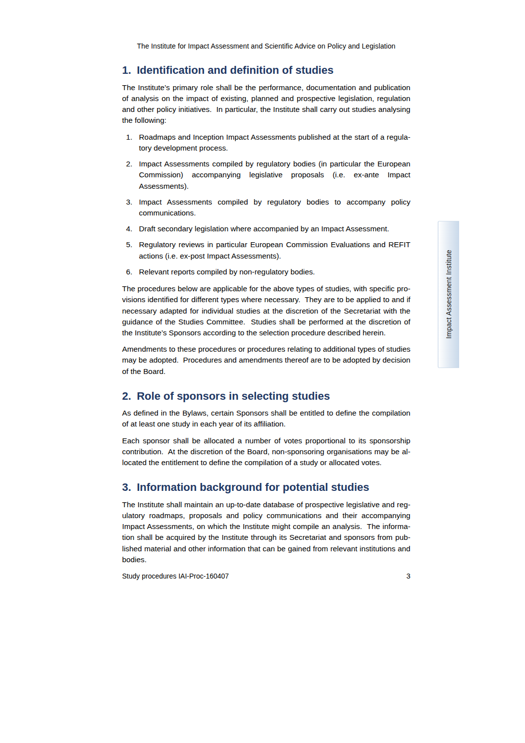The Institute for Impact Assessment and Scientific Advice on Policy and Legislation
Impact Assessment Institute
1. Identification and definition of studies
The Institute’s primary role shall be the performance, documentation and publication of analysis on the impact of existing, planned and prospective legislation, regulation and other policy initiatives. In particular, the Institute shall carry out studies analysing the following:
Roadmaps and Inception Impact Assessments published at the start of a regulatory development process.
Impact Assessments compiled by regulatory bodies (in particular the European Commission) accompanying legislative proposals (i.e. ex-ante Impact Assessments).
Impact Assessments compiled by regulatory bodies to accompany policy communications.
Draft secondary legislation where accompanied by an Impact Assessment.
Regulatory reviews in particular European Commission Evaluations and REFIT actions (i.e. ex-post Impact Assessments).
Relevant reports compiled by non-regulatory bodies.
The procedures below are applicable for the above types of studies, with specific provisions identified for different types where necessary. They are to be applied to and if necessary adapted for individual studies at the discretion of the Secretariat with the guidance of the Studies Committee. Studies shall be performed at the discretion of the Institute’s Sponsors according to the selection procedure described herein.
Amendments to these procedures or procedures relating to additional types of studies may be adopted. Procedures and amendments thereof are to be adopted by decision of the Board.
2. Role of sponsors in selecting studies
As defined in the Bylaws, certain Sponsors shall be entitled to define the compilation of at least one study in each year of its affiliation.
Each sponsor shall be allocated a number of votes proportional to its sponsorship contribution. At the discretion of the Board, non-sponsoring organisations may be allocated the entitlement to define the compilation of a study or allocated votes.
3. Information background for potential studies
The Institute shall maintain an up-to-date database of prospective legislative and regulatory roadmaps, proposals and policy communications and their accompanying Impact Assessments, on which the Institute might compile an analysis. The information shall be acquired by the Institute through its Secretariat and sponsors from published material and other information that can be gained from relevant institutions and bodies.
Study procedures IAI-Proc-160407 3